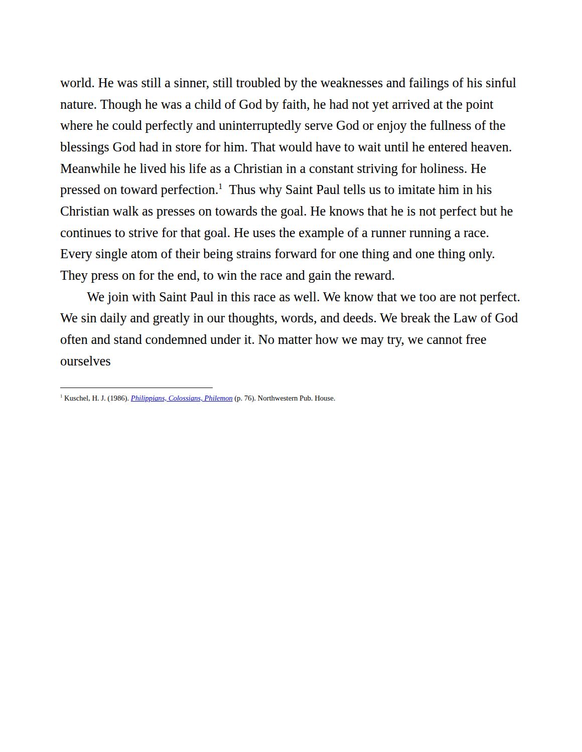world. He was still a sinner, still troubled by the weaknesses and failings of his sinful nature. Though he was a child of God by faith, he had not yet arrived at the point where he could perfectly and uninterruptedly serve God or enjoy the fullness of the blessings God had in store for him. That would have to wait until he entered heaven. Meanwhile he lived his life as a Christian in a constant striving for holiness. He pressed on toward perfection.1 Thus why Saint Paul tells us to imitate him in his Christian walk as presses on towards the goal. He knows that he is not perfect but he continues to strive for that goal. He uses the example of a runner running a race. Every single atom of their being strains forward for one thing and one thing only. They press on for the end, to win the race and gain the reward.
We join with Saint Paul in this race as well. We know that we too are not perfect. We sin daily and greatly in our thoughts, words, and deeds. We break the Law of God often and stand condemned under it. No matter how we may try, we cannot free ourselves
1 Kuschel, H. J. (1986). Philippians, Colossians, Philemon (p. 76). Northwestern Pub. House.